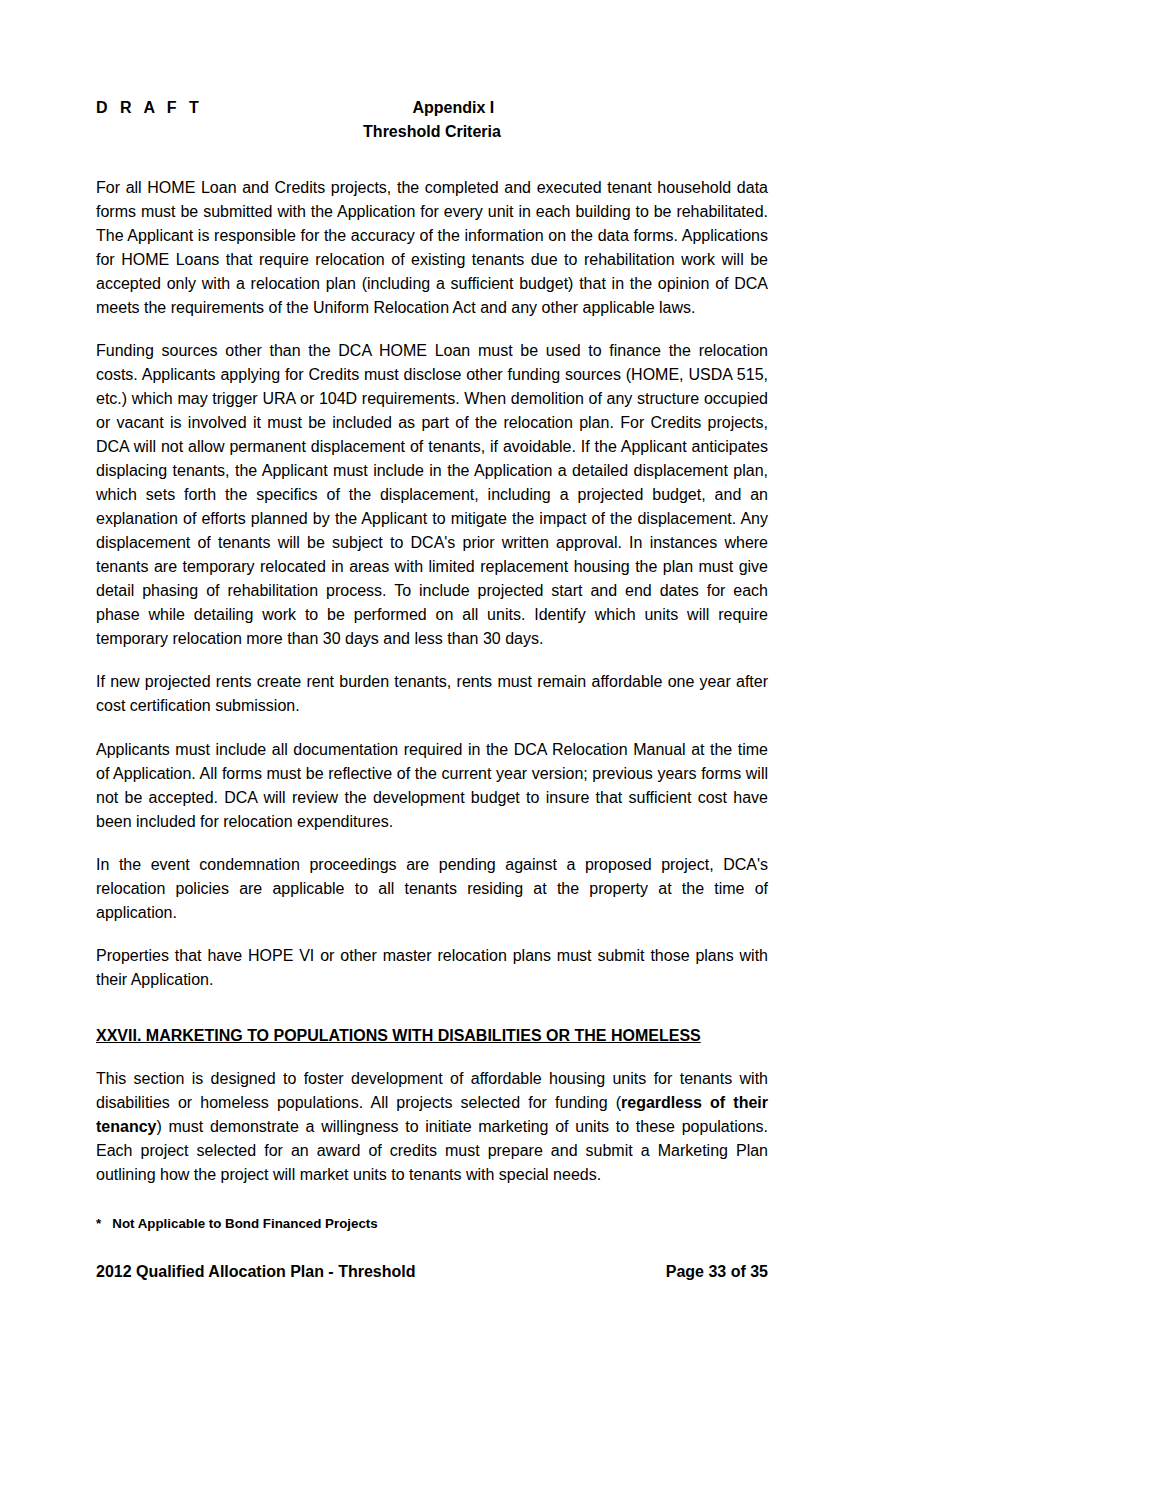D R A F T Appendix I
Threshold Criteria
For all HOME Loan and Credits projects, the completed and executed tenant household data forms must be submitted with the Application for every unit in each building to be rehabilitated. The Applicant is responsible for the accuracy of the information on the data forms. Applications for HOME Loans that require relocation of existing tenants due to rehabilitation work will be accepted only with a relocation plan (including a sufficient budget) that in the opinion of DCA meets the requirements of the Uniform Relocation Act and any other applicable laws.
Funding sources other than the DCA HOME Loan must be used to finance the relocation costs. Applicants applying for Credits must disclose other funding sources (HOME, USDA 515, etc.) which may trigger URA or 104D requirements. When demolition of any structure occupied or vacant is involved it must be included as part of the relocation plan. For Credits projects, DCA will not allow permanent displacement of tenants, if avoidable. If the Applicant anticipates displacing tenants, the Applicant must include in the Application a detailed displacement plan, which sets forth the specifics of the displacement, including a projected budget, and an explanation of efforts planned by the Applicant to mitigate the impact of the displacement. Any displacement of tenants will be subject to DCA's prior written approval. In instances where tenants are temporary relocated in areas with limited replacement housing the plan must give detail phasing of rehabilitation process. To include projected start and end dates for each phase while detailing work to be performed on all units. Identify which units will require temporary relocation more than 30 days and less than 30 days.
If new projected rents create rent burden tenants, rents must remain affordable one year after cost certification submission.
Applicants must include all documentation required in the DCA Relocation Manual at the time of Application. All forms must be reflective of the current year version; previous years forms will not be accepted. DCA will review the development budget to insure that sufficient cost have been included for relocation expenditures.
In the event condemnation proceedings are pending against a proposed project, DCA's relocation policies are applicable to all tenants residing at the property at the time of application.
Properties that have HOPE VI or other master relocation plans must submit those plans with their Application.
XXVII. MARKETING TO POPULATIONS WITH DISABILITIES OR THE HOMELESS
This section is designed to foster development of affordable housing units for tenants with disabilities or homeless populations. All projects selected for funding (regardless of their tenancy) must demonstrate a willingness to initiate marketing of units to these populations. Each project selected for an award of credits must prepare and submit a Marketing Plan outlining how the project will market units to tenants with special needs.
* Not Applicable to Bond Financed Projects
2012 Qualified Allocation Plan - Threshold Page 33 of 35